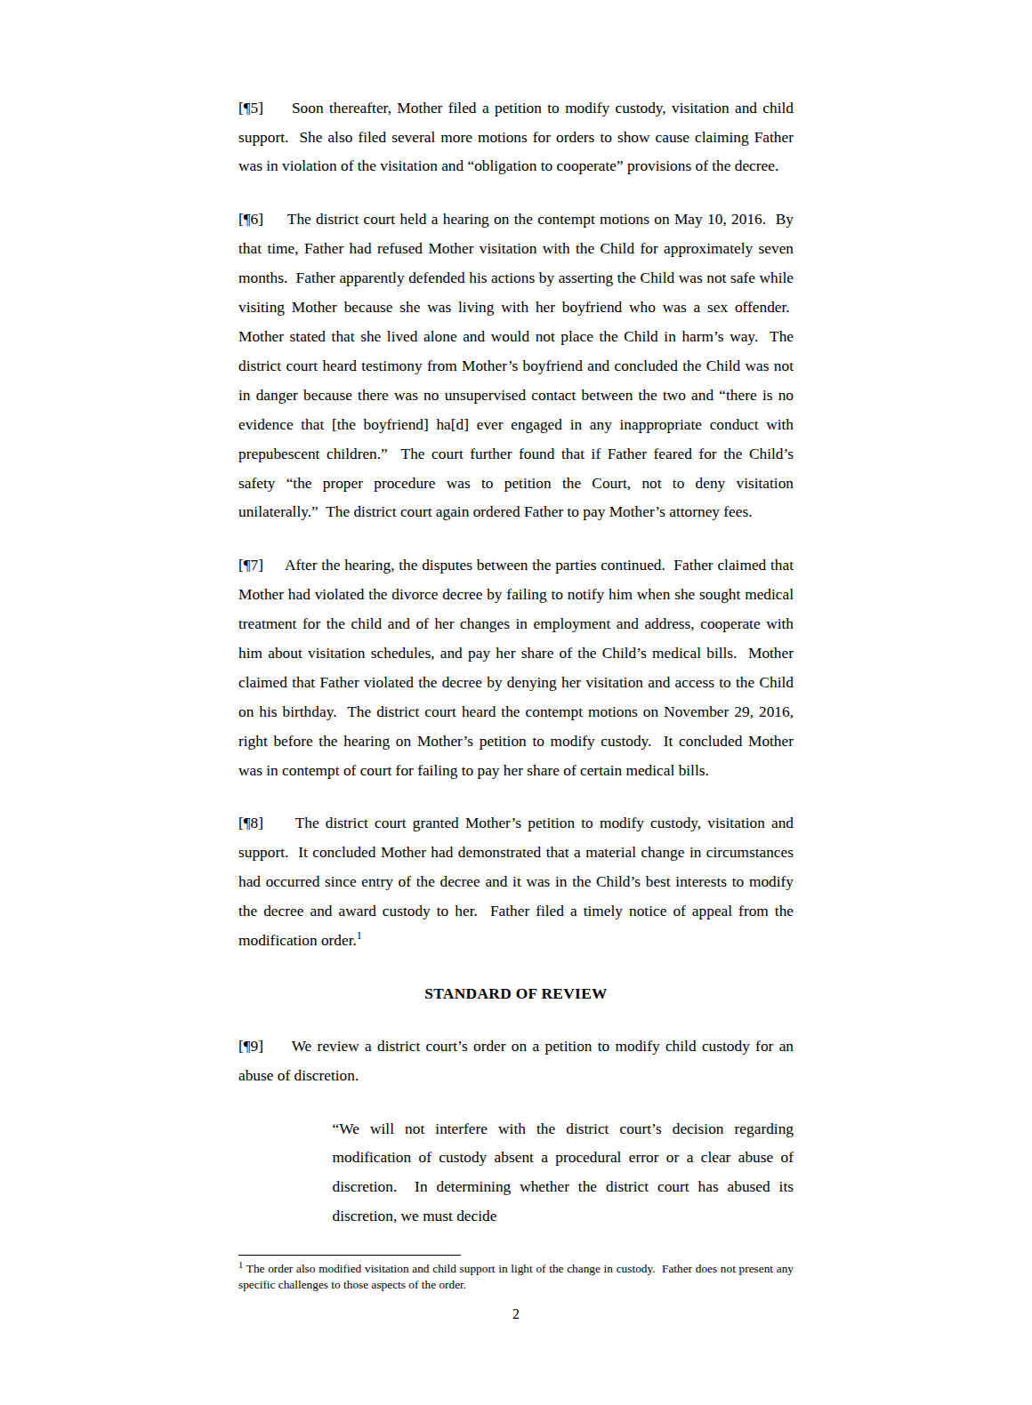[¶5] Soon thereafter, Mother filed a petition to modify custody, visitation and child support. She also filed several more motions for orders to show cause claiming Father was in violation of the visitation and “obligation to cooperate” provisions of the decree.
[¶6] The district court held a hearing on the contempt motions on May 10, 2016. By that time, Father had refused Mother visitation with the Child for approximately seven months. Father apparently defended his actions by asserting the Child was not safe while visiting Mother because she was living with her boyfriend who was a sex offender. Mother stated that she lived alone and would not place the Child in harm’s way. The district court heard testimony from Mother’s boyfriend and concluded the Child was not in danger because there was no unsupervised contact between the two and “there is no evidence that [the boyfriend] ha[d] ever engaged in any inappropriate conduct with prepubescent children.” The court further found that if Father feared for the Child’s safety “the proper procedure was to petition the Court, not to deny visitation unilaterally.” The district court again ordered Father to pay Mother’s attorney fees.
[¶7] After the hearing, the disputes between the parties continued. Father claimed that Mother had violated the divorce decree by failing to notify him when she sought medical treatment for the child and of her changes in employment and address, cooperate with him about visitation schedules, and pay her share of the Child’s medical bills. Mother claimed that Father violated the decree by denying her visitation and access to the Child on his birthday. The district court heard the contempt motions on November 29, 2016, right before the hearing on Mother’s petition to modify custody. It concluded Mother was in contempt of court for failing to pay her share of certain medical bills.
[¶8] The district court granted Mother’s petition to modify custody, visitation and support. It concluded Mother had demonstrated that a material change in circumstances had occurred since entry of the decree and it was in the Child’s best interests to modify the decree and award custody to her. Father filed a timely notice of appeal from the modification order.1
STANDARD OF REVIEW
[¶9] We review a district court’s order on a petition to modify child custody for an abuse of discretion.
“We will not interfere with the district court’s decision regarding modification of custody absent a procedural error or a clear abuse of discretion. In determining whether the district court has abused its discretion, we must decide
1 The order also modified visitation and child support in light of the change in custody. Father does not present any specific challenges to those aspects of the order.
2